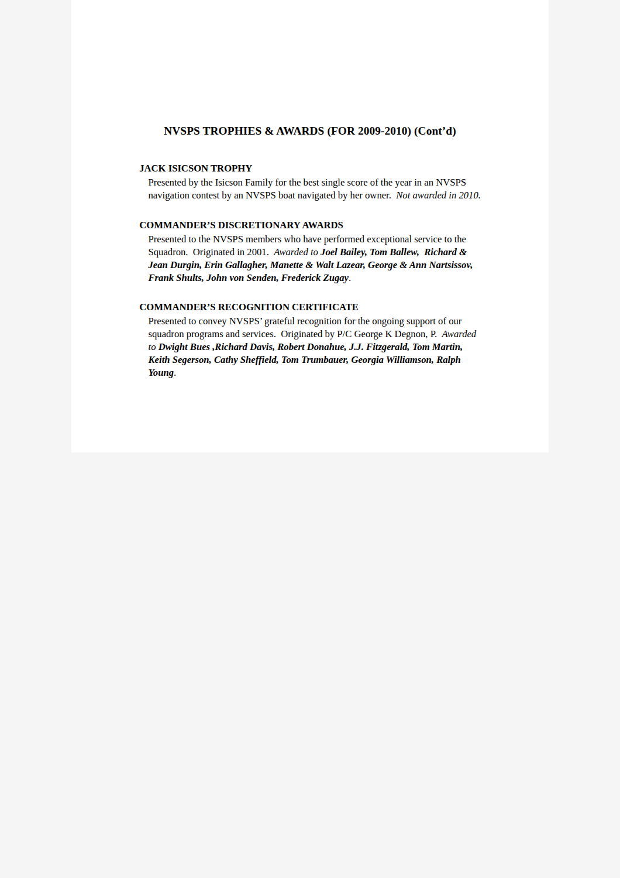NVSPS TROPHIES & AWARDS (FOR 2009-2010) (Cont’d)
JACK ISICSON TROPHY
Presented by the Isicson Family for the best single score of the year in an NVSPS navigation contest by an NVSPS boat navigated by her owner. Not awarded in 2010.
COMMANDER’S DISCRETIONARY AWARDS
Presented to the NVSPS members who have performed exceptional service to the Squadron. Originated in 2001. Awarded to Joel Bailey, Tom Ballew, Richard & Jean Durgin, Erin Gallagher, Manette & Walt Lazear, George & Ann Nartsissov, Frank Shults, John von Senden, Frederick Zugay.
COMMANDER’S RECOGNITION CERTIFICATE
Presented to convey NVSPS’ grateful recognition for the ongoing support of our squadron programs and services. Originated by P/C George K Degnon, P. Awarded to Dwight Bues ,Richard Davis, Robert Donahue, J.J. Fitzgerald, Tom Martin, Keith Segerson, Cathy Sheffield, Tom Trumbauer, Georgia Williamson, Ralph Young.